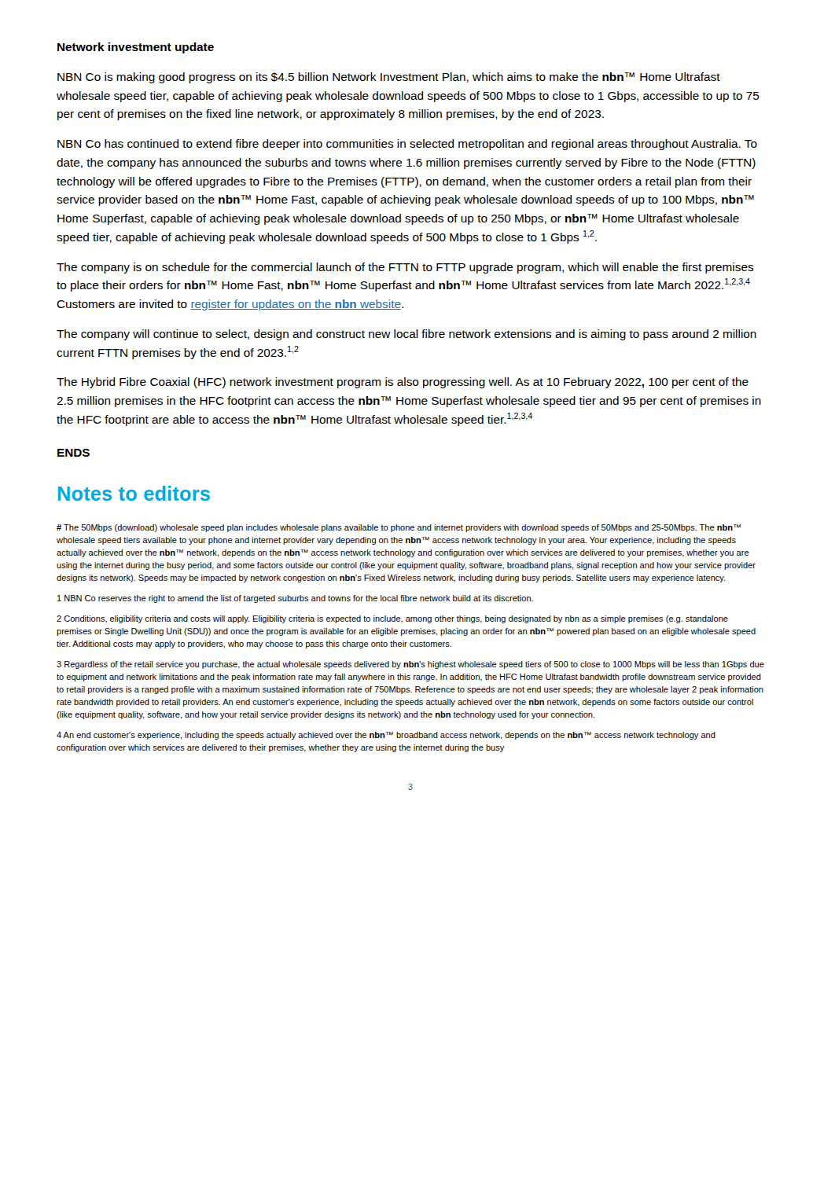Network investment update
NBN Co is making good progress on its $4.5 billion Network Investment Plan, which aims to make the nbn™ Home Ultrafast wholesale speed tier, capable of achieving peak wholesale download speeds of 500 Mbps to close to 1 Gbps, accessible to up to 75 per cent of premises on the fixed line network, or approximately 8 million premises, by the end of 2023.
NBN Co has continued to extend fibre deeper into communities in selected metropolitan and regional areas throughout Australia. To date, the company has announced the suburbs and towns where 1.6 million premises currently served by Fibre to the Node (FTTN) technology will be offered upgrades to Fibre to the Premises (FTTP), on demand, when the customer orders a retail plan from their service provider based on the nbn™ Home Fast, capable of achieving peak wholesale download speeds of up to 100 Mbps, nbn™ Home Superfast, capable of achieving peak wholesale download speeds of up to 250 Mbps, or nbn™ Home Ultrafast wholesale speed tier, capable of achieving peak wholesale download speeds of 500 Mbps to close to 1 Gbps 1,2.
The company is on schedule for the commercial launch of the FTTN to FTTP upgrade program, which will enable the first premises to place their orders for nbn™ Home Fast, nbn™ Home Superfast and nbn™ Home Ultrafast services from late March 2022.1,2,3,4 Customers are invited to register for updates on the nbn website.
The company will continue to select, design and construct new local fibre network extensions and is aiming to pass around 2 million current FTTN premises by the end of 2023.1,2
The Hybrid Fibre Coaxial (HFC) network investment program is also progressing well. As at 10 February 2022, 100 per cent of the 2.5 million premises in the HFC footprint can access the nbn™ Home Superfast wholesale speed tier and 95 per cent of premises in the HFC footprint are able to access the nbn™ Home Ultrafast wholesale speed tier.1,2,3,4
ENDS
Notes to editors
# The 50Mbps (download) wholesale speed plan includes wholesale plans available to phone and internet providers with download speeds of 50Mbps and 25-50Mbps. The nbn™ wholesale speed tiers available to your phone and internet provider vary depending on the nbn™ access network technology in your area. Your experience, including the speeds actually achieved over the nbn™ network, depends on the nbn™ access network technology and configuration over which services are delivered to your premises, whether you are using the internet during the busy period, and some factors outside our control (like your equipment quality, software, broadband plans, signal reception and how your service provider designs its network). Speeds may be impacted by network congestion on nbn's Fixed Wireless network, including during busy periods. Satellite users may experience latency.
1 NBN Co reserves the right to amend the list of targeted suburbs and towns for the local fibre network build at its discretion.
2 Conditions, eligibility criteria and costs will apply. Eligibility criteria is expected to include, among other things, being designated by nbn as a simple premises (e.g. standalone premises or Single Dwelling Unit (SDU)) and once the program is available for an eligible premises, placing an order for an nbn™ powered plan based on an eligible wholesale speed tier. Additional costs may apply to providers, who may choose to pass this charge onto their customers.
3 Regardless of the retail service you purchase, the actual wholesale speeds delivered by nbn's highest wholesale speed tiers of 500 to close to 1000 Mbps will be less than 1Gbps due to equipment and network limitations and the peak information rate may fall anywhere in this range. In addition, the HFC Home Ultrafast bandwidth profile downstream service provided to retail providers is a ranged profile with a maximum sustained information rate of 750Mbps. Reference to speeds are not end user speeds; they are wholesale layer 2 peak information rate bandwidth provided to retail providers. An end customer's experience, including the speeds actually achieved over the nbn network, depends on some factors outside our control (like equipment quality, software, and how your retail service provider designs its network) and the nbn technology used for your connection.
4 An end customer's experience, including the speeds actually achieved over the nbn™ broadband access network, depends on the nbn™ access network technology and configuration over which services are delivered to their premises, whether they are using the internet during the busy
3